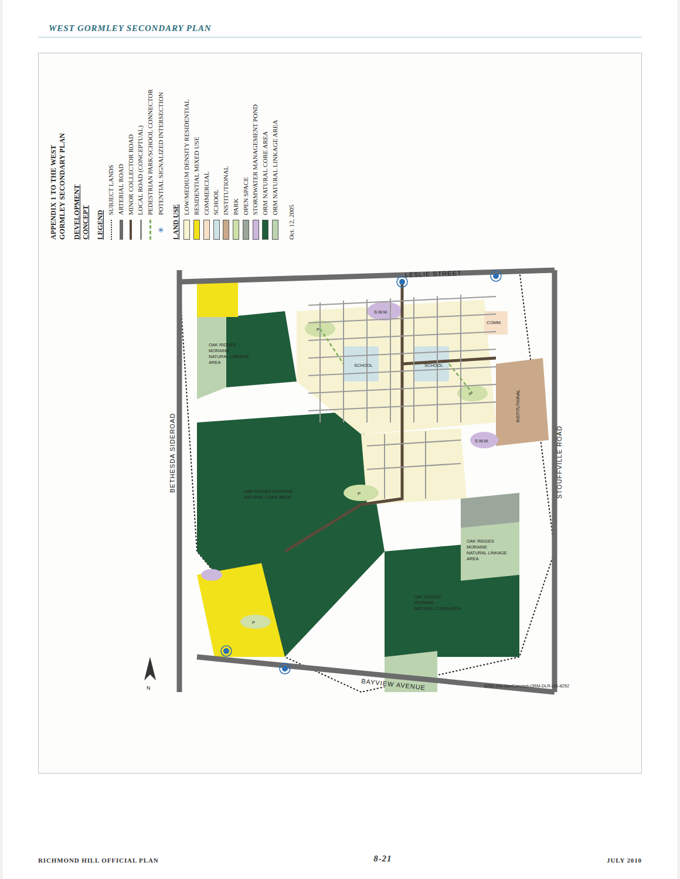West Gormley Secondary Plan
APPENDIX 1 TO THE WEST
GORMLEY SECONDARY PLAN
DEVELOPMENT
CONCEPT
LEGEND
SUBJECT LANDS
ARTERIAL ROAD
MINOR COLLECTOR ROAD
LOCAL ROAD (CONCEPTUAL)
PEDESTRIAN PARK/SCHOOL CONNECTOR
✳POTENTIAL SIGNALIZED INTERSECTION
LAND USE
LOW/MEDIUM DENSITY RESIDENTIAL
RESIDENTIAL MIXED USE
COMMERCIAL
SCHOOL
INSTITUTIONAL
PARK
OPEN SPACE
STORMWATER MANAGEMENT POND
ORM NATURAL CORE AREA
ORM NATURAL LINKAGE AREA
Oct. 12, 2005
BETHESDA SIDEROAD STOUFFVILLE ROAD BAYVIEW AVENUE LESLIE STREET OAK RIDGES MORAINE NATURAL LINKAGE AREA OAK RIDGES MORAINE NATURAL CORE AREA OAK RIDGES MORAINE NATURAL CORE AREA OAK RIDGES MORAINE NATURAL LINKAGE AREA SCHOOL SCHOOL S.W.M. S.W.M. COMM. INSTITUTIONAL P P P P N 8252-242-DevConcept-ORM-DLR-US-8252
Richmond Hill Official Plan
8-21
July 2010